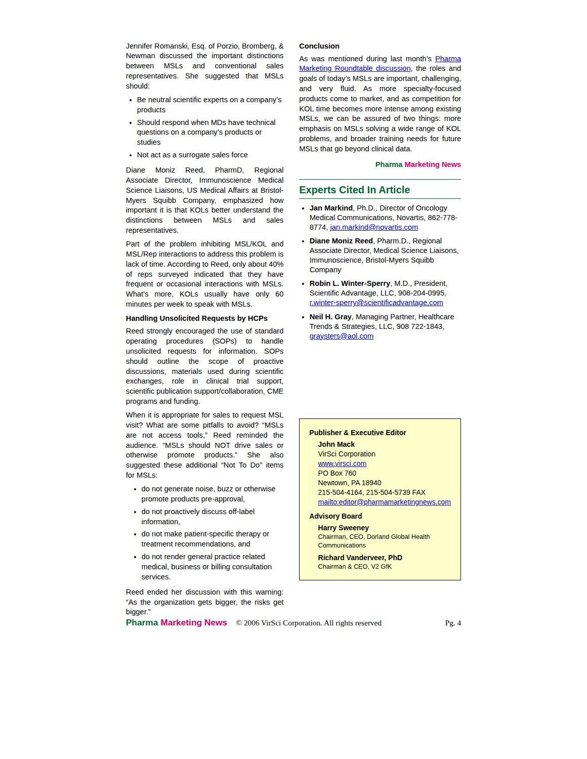Jennifer Romanski, Esq. of Porzio, Bromberg, & Newman discussed the important distinctions between MSLs and conventional sales representatives. She suggested that MSLs should:
Be neutral scientific experts on a company’s products
Should respond when MDs have technical questions on a company’s products or studies
Not act as a surrogate sales force
Diane Moniz Reed, PharmD, Regional Associate Director, Immunoscience Medical Science Liaisons, US Medical Affairs at Bristol-Myers Squibb Company, emphasized how important it is that KOLs better understand the distinctions between MSLs and sales representatives.
Part of the problem inhibiting MSL/KOL and MSL/Rep interactions to address this problem is lack of time. According to Reed, only about 40% of reps surveyed indicated that they have frequent or occasional interactions with MSLs. What’s more, KOLs usually have only 60 minutes per week to speak with MSLs.
Handling Unsolicited Requests by HCPs
Reed strongly encouraged the use of standard operating procedures (SOPs) to handle unsolicited requests for information. SOPs should outline the scope of proactive discussions, materials used during scientific exchanges, role in clinical trial support, scientific publication support/collaboration, CME programs and funding.
When it is appropriate for sales to request MSL visit? What are some pitfalls to avoid? “MSLs are not access tools,” Reed reminded the audience. “MSLs should NOT drive sales or otherwise promote products.” She also suggested these additional “Not To Do” items for MSLs:
do not generate noise, buzz or otherwise promote products pre-approval,
do not proactively discuss off-label information,
do not make patient-specific therapy or treatment recommendations, and
do not render general practice related medical, business or billing consultation services.
Reed ended her discussion with this warning: “As the organization gets bigger, the risks get bigger.”
Conclusion
As was mentioned during last month’s Pharma Marketing Roundtable discussion, the roles and goals of today’s MSLs are important, challenging, and very fluid. As more specialty-focused products come to market, and as competition for KOL time becomes more intense among existing MSLs, we can be assured of two things: more emphasis on MSLs solving a wide range of KOL problems, and broader training needs for future MSLs that go beyond clinical data.
Pharma Marketing News
Experts Cited In Article
Jan Markind, Ph.D., Director of Oncology Medical Communications, Novartis, 862-778-8774, jan.markind@novartis.com
Diane Moniz Reed, Pharm.D., Regional Associate Director, Medical Science Liaisons, Immunoscience, Bristol-Myers Squibb Company
Robin L. Winter-Sperry, M.D., President, Scientific Advantage, LLC, 908-204-0995, r.winter-sperry@scientificadvantage,com
Neil H. Gray, Managing Partner, Healthcare Trends & Strategies, LLC, 908 722-1843, graysters@aol.com
Publisher & Executive Editor
John Mack
VirSci Corporation
www.virsci.com
PO Box 760
Newtown, PA 18940
215-504-4164, 215-504-5739 FAX
mailto:editor@pharmamarketingnews.com
Advisory Board
Harry Sweeney
Chairman, CEO, Dorland Global Health Communications
Richard Vanderveer, PhD
Chairman & CEO, V2 GfK
Pharma Marketing News © 2006 VirSci Corporation. All rights reserved
Pg. 4